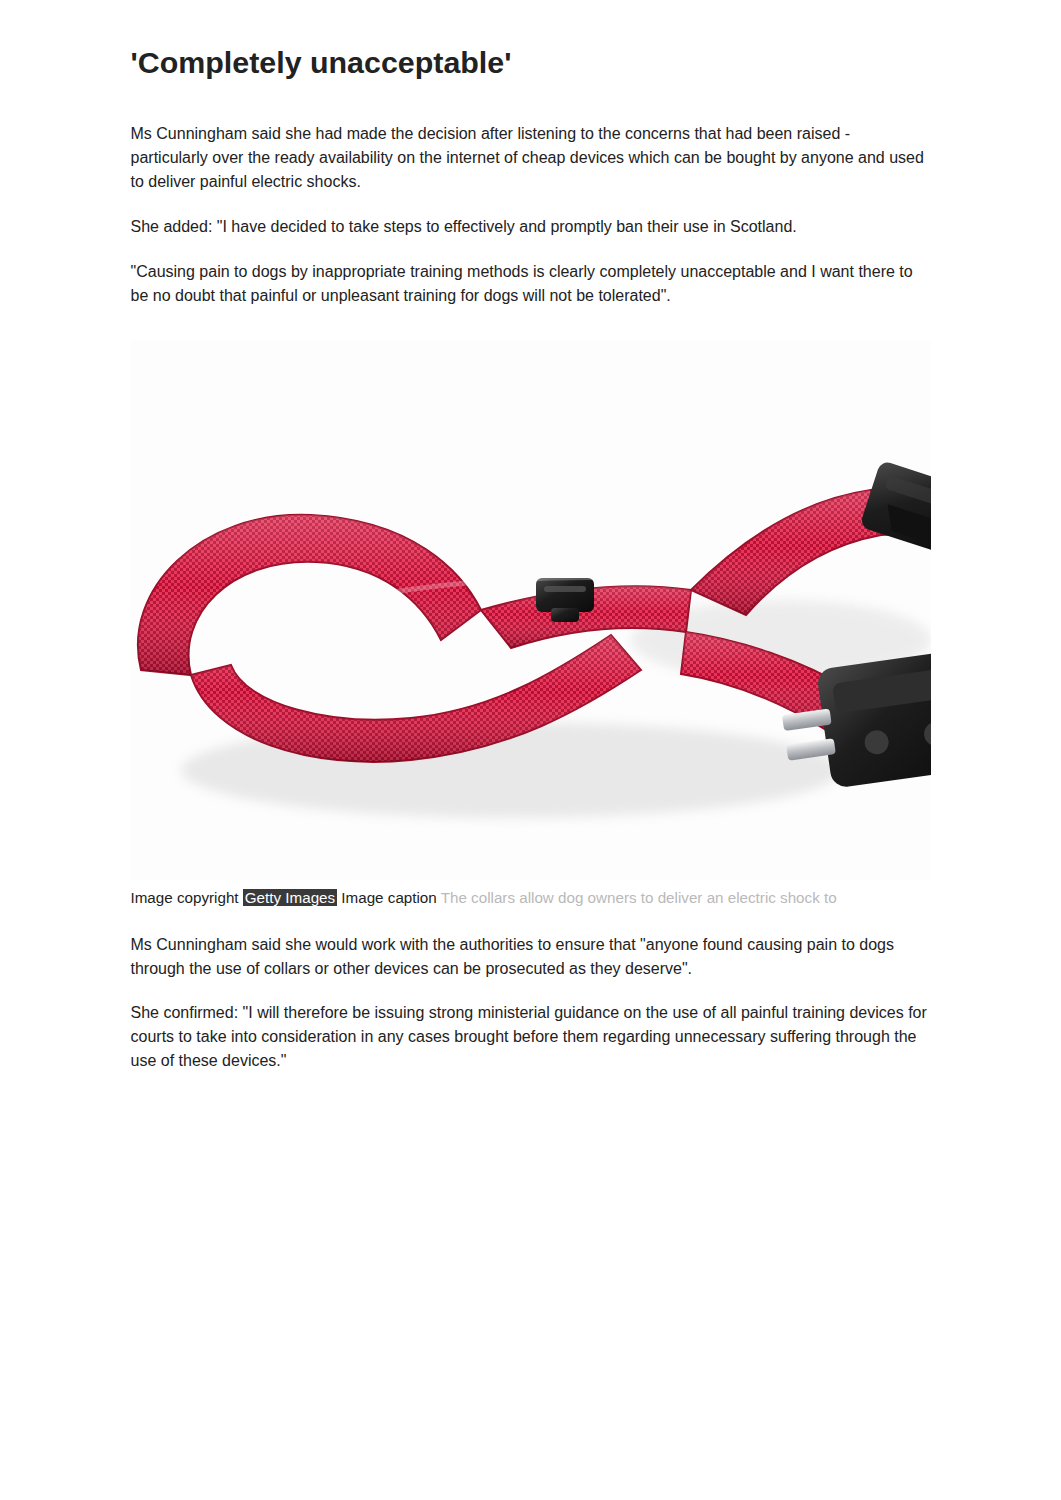'Completely unacceptable'
Ms Cunningham said she had made the decision after listening to the concerns that had been raised - particularly over the ready availability on the internet of cheap devices which can be bought by anyone and used to deliver painful electric shocks.
She added: "I have decided to take steps to effectively and promptly ban their use in Scotland.
"Causing pain to dogs by inappropriate training methods is clearly completely unacceptable and I want there to be no doubt that painful or unpleasant training for dogs will not be tolerated".
Image copyright Getty Images Image caption The collars allow dog owners to deliver an electric shock to
Ms Cunningham said she would work with the authorities to ensure that "anyone found causing pain to dogs through the use of collars or other devices can be prosecuted as they deserve".
She confirmed: "I will therefore be issuing strong ministerial guidance on the use of all painful training devices for courts to take into consideration in any cases brought before them regarding unnecessary suffering through the use of these devices."